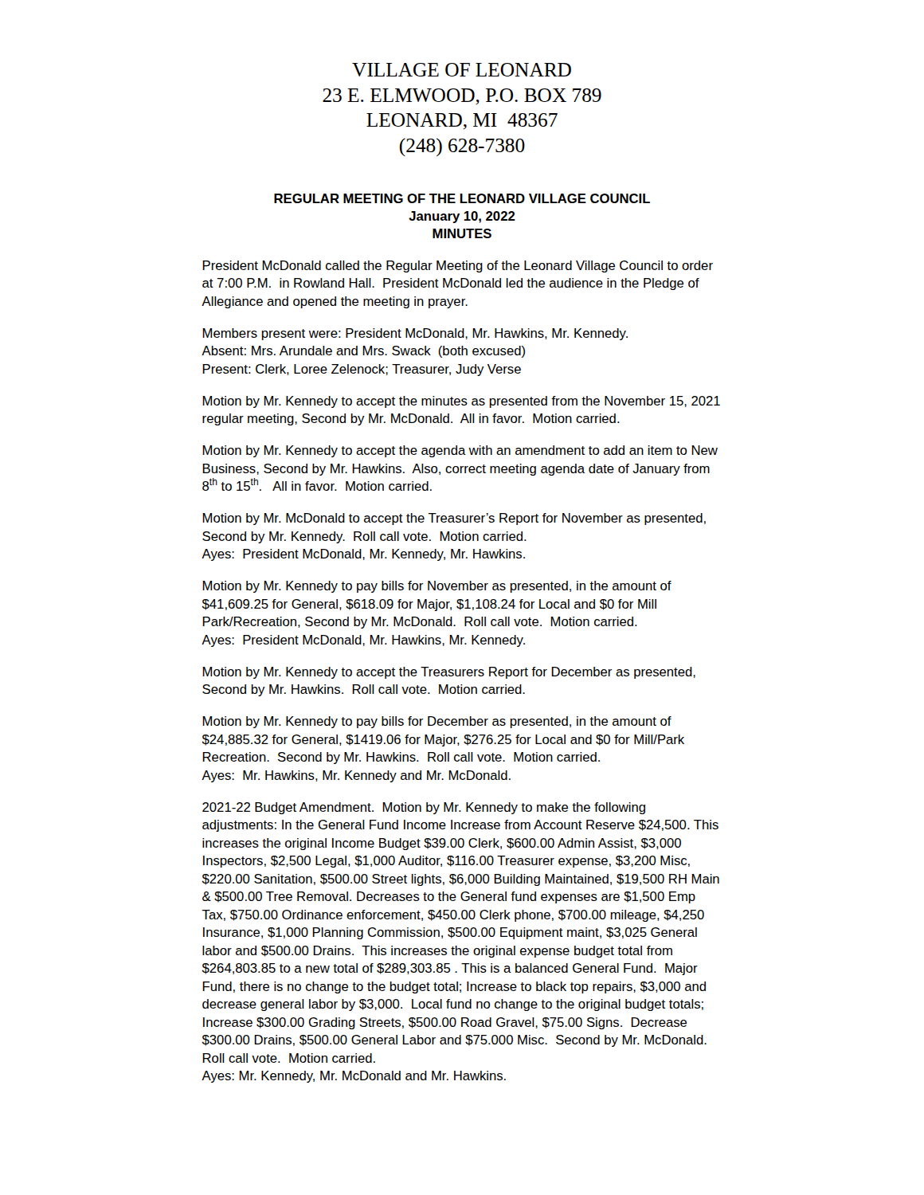VILLAGE OF LEONARD 23 E. ELMWOOD, P.O. BOX 789 LEONARD, MI 48367 (248) 628-7380
REGULAR MEETING OF THE LEONARD VILLAGE COUNCIL January 10, 2022 MINUTES
President McDonald called the Regular Meeting of the Leonard Village Council to order at 7:00 P.M. in Rowland Hall. President McDonald led the audience in the Pledge of Allegiance and opened the meeting in prayer.
Members present were: President McDonald, Mr. Hawkins, Mr. Kennedy.
Absent: Mrs. Arundale and Mrs. Swack (both excused)
Present: Clerk, Loree Zelenock; Treasurer, Judy Verse
Motion by Mr. Kennedy to accept the minutes as presented from the November 15, 2021 regular meeting, Second by Mr. McDonald. All in favor. Motion carried.
Motion by Mr. Kennedy to accept the agenda with an amendment to add an item to New Business, Second by Mr. Hawkins. Also, correct meeting agenda date of January from 8th to 15th. All in favor. Motion carried.
Motion by Mr. McDonald to accept the Treasurer’s Report for November as presented, Second by Mr. Kennedy. Roll call vote. Motion carried.
Ayes: President McDonald, Mr. Kennedy, Mr. Hawkins.
Motion by Mr. Kennedy to pay bills for November as presented, in the amount of $41,609.25 for General, $618.09 for Major, $1,108.24 for Local and $0 for Mill Park/Recreation, Second by Mr. McDonald. Roll call vote. Motion carried.
Ayes: President McDonald, Mr. Hawkins, Mr. Kennedy.
Motion by Mr. Kennedy to accept the Treasurers Report for December as presented, Second by Mr. Hawkins. Roll call vote. Motion carried.
Motion by Mr. Kennedy to pay bills for December as presented, in the amount of $24,885.32 for General, $1419.06 for Major, $276.25 for Local and $0 for Mill/Park Recreation. Second by Mr. Hawkins. Roll call vote. Motion carried.
Ayes: Mr. Hawkins, Mr. Kennedy and Mr. McDonald.
2021-22 Budget Amendment. Motion by Mr. Kennedy to make the following adjustments: In the General Fund Income Increase from Account Reserve $24,500. This increases the original Income Budget $39.00 Clerk, $600.00 Admin Assist, $3,000 Inspectors, $2,500 Legal, $1,000 Auditor, $116.00 Treasurer expense, $3,200 Misc, $220.00 Sanitation, $500.00 Street lights, $6,000 Building Maintained, $19,500 RH Main & $500.00 Tree Removal. Decreases to the General fund expenses are $1,500 Emp Tax, $750.00 Ordinance enforcement, $450.00 Clerk phone, $700.00 mileage, $4,250 Insurance, $1,000 Planning Commission, $500.00 Equipment maint, $3,025 General labor and $500.00 Drains. This increases the original expense budget total from $264,803.85 to a new total of $289,303.85 . This is a balanced General Fund. Major Fund, there is no change to the budget total; Increase to black top repairs, $3,000 and decrease general labor by $3,000. Local fund no change to the original budget totals; Increase $300.00 Grading Streets, $500.00 Road Gravel, $75.00 Signs. Decrease $300.00 Drains, $500.00 General Labor and $75.000 Misc. Second by Mr. McDonald. Roll call vote. Motion carried.
Ayes: Mr. Kennedy, Mr. McDonald and Mr. Hawkins.